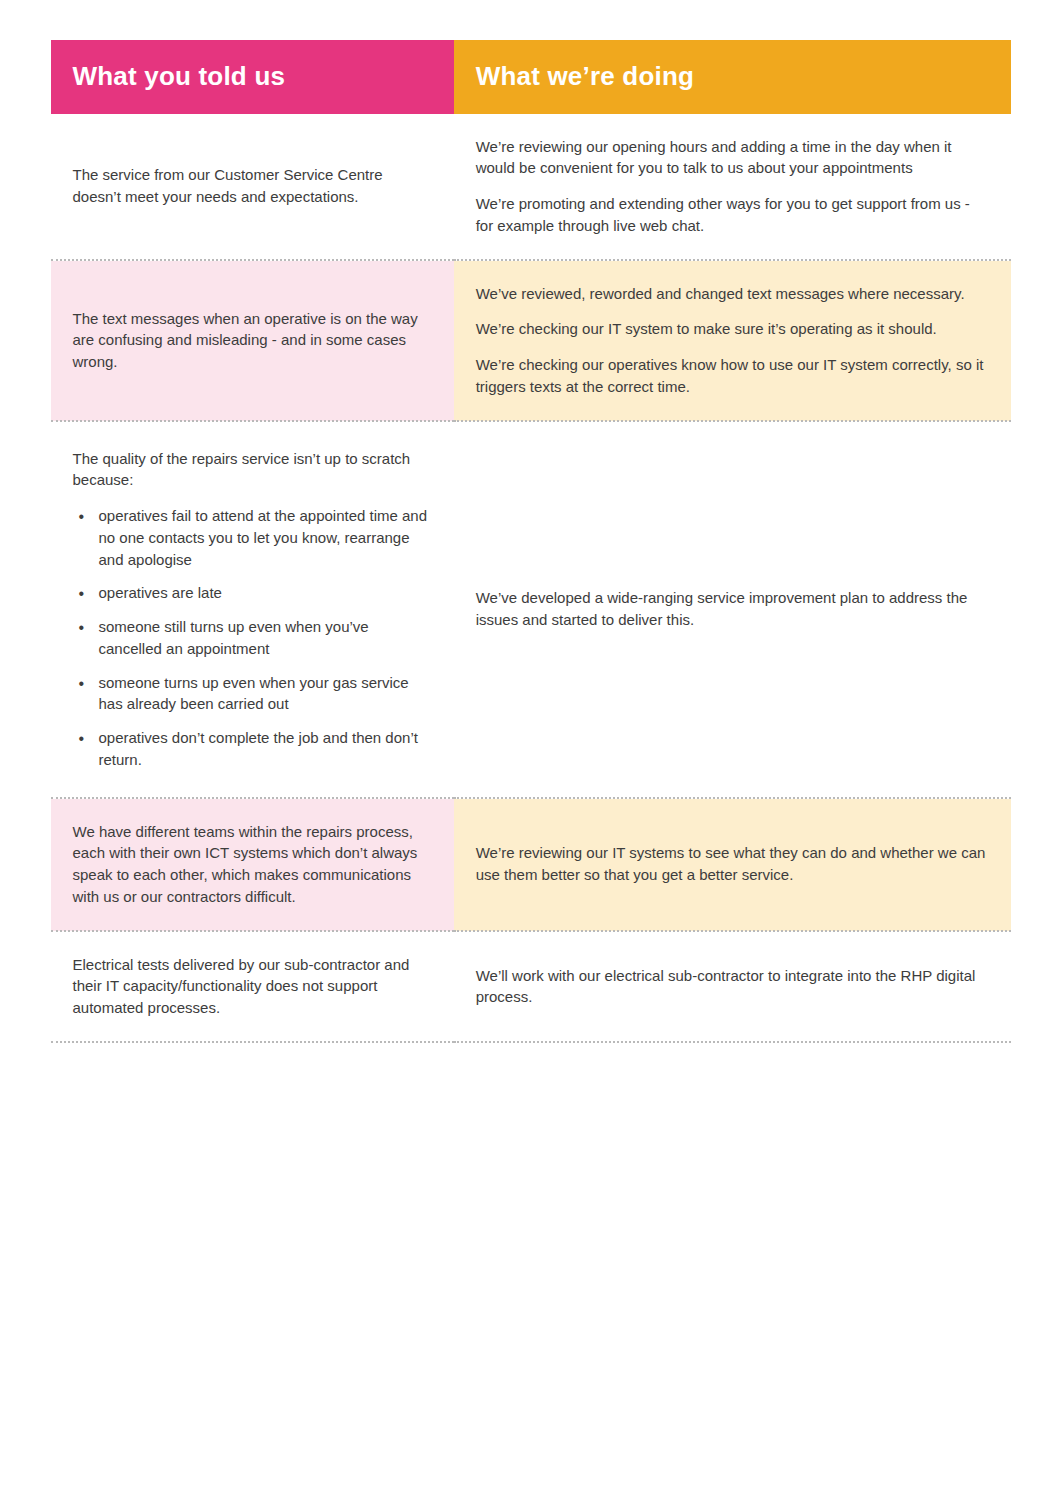| What you told us | What we’re doing |
| --- | --- |
| The service from our Customer Service Centre doesn’t meet your needs and expectations. | We’re reviewing our opening hours and adding a time in the day when it would be convenient for you to talk to us about your appointments We’re promoting and extending other ways for you to get support from us - for example through live web chat. |
| The text messages when an operative is on the way are confusing and misleading - and in some cases wrong. | We’ve reviewed, reworded and changed text messages where necessary. We’re checking our IT system to make sure it’s operating as it should. We’re checking our operatives know how to use our IT system correctly, so it triggers texts at the correct time. |
| The quality of the repairs service isn’t up to scratch because: operatives fail to attend at the appointed time and no one contacts you to let you know, rearrange and apologise operatives are late someone still turns up even when you’ve cancelled an appointment someone turns up even when your gas service has already been carried out operatives don’t complete the job and then don’t return. | We’ve developed a wide-ranging service improvement plan to address the issues and started to deliver this. |
| We have different teams within the repairs process, each with their own ICT systems which don’t always speak to each other, which makes communications with us or our contractors difficult. | We’re reviewing our IT systems to see what they can do and whether we can use them better so that you get a better service. |
| Electrical tests delivered by our sub-contractor and their IT capacity/functionality does not support automated processes. | We’ll work with our electrical sub-contractor to integrate into the RHP digital process. |